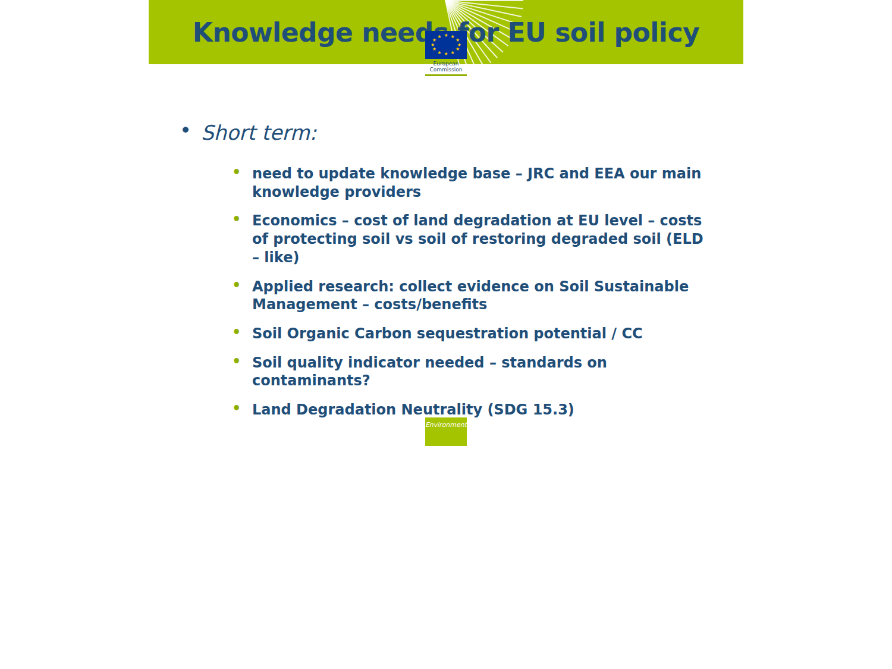Knowledge needs for EU soil policy
★ ★ ★ ★ ★ ★ ★ ★ ★ ★ ★ ★
European
Commission
Short term:
need to update knowledge base – JRC and EEA our main knowledge providers
Economics – cost of land degradation at EU level – costs of protecting soil vs soil of restoring degraded soil (ELD – like)
Applied research: collect evidence on Soil Sustainable Management – costs/benefits
Soil Organic Carbon sequestration potential / CC
Soil quality indicator needed – standards on contaminants?
Land Degradation Neutrality (SDG 15.3)
Environment